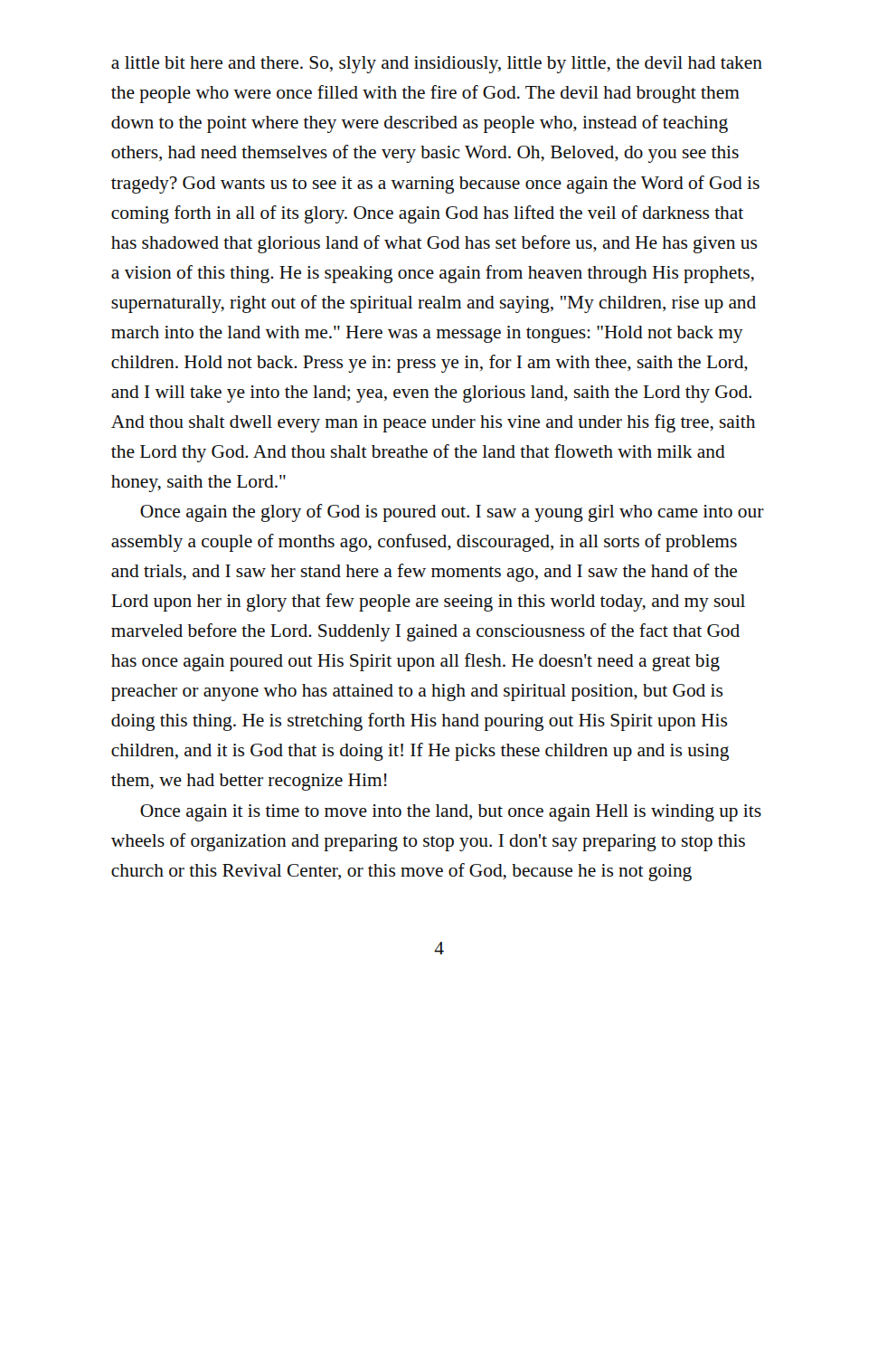a little bit here and there. So, slyly and insidiously, little by little, the devil had taken the people who were once filled with the fire of God. The devil had brought them down to the point where they were described as people who, instead of teaching others, had need themselves of the very basic Word. Oh, Beloved, do you see this tragedy? God wants us to see it as a warning because once again the Word of God is coming forth in all of its glory. Once again God has lifted the veil of darkness that has shadowed that glorious land of what God has set before us, and He has given us a vision of this thing. He is speaking once again from heaven through His prophets, supernaturally, right out of the spiritual realm and saying, "My children, rise up and march into the land with me." Here was a message in tongues: "Hold not back my children. Hold not back. Press ye in: press ye in, for I am with thee, saith the Lord, and I will take ye into the land; yea, even the glorious land, saith the Lord thy God. And thou shalt dwell every man in peace under his vine and under his fig tree, saith the Lord thy God. And thou shalt breathe of the land that floweth with milk and honey, saith the Lord."
Once again the glory of God is poured out. I saw a young girl who came into our assembly a couple of months ago, confused, discouraged, in all sorts of problems and trials, and I saw her stand here a few moments ago, and I saw the hand of the Lord upon her in glory that few people are seeing in this world today, and my soul marveled before the Lord. Suddenly I gained a consciousness of the fact that God has once again poured out His Spirit upon all flesh. He doesn't need a great big preacher or anyone who has attained to a high and spiritual position, but God is doing this thing. He is stretching forth His hand pouring out His Spirit upon His children, and it is God that is doing it! If He picks these children up and is using them, we had better recognize Him!
Once again it is time to move into the land, but once again Hell is winding up its wheels of organization and preparing to stop you. I don't say preparing to stop this church or this Revival Center, or this move of God, because he is not going
4